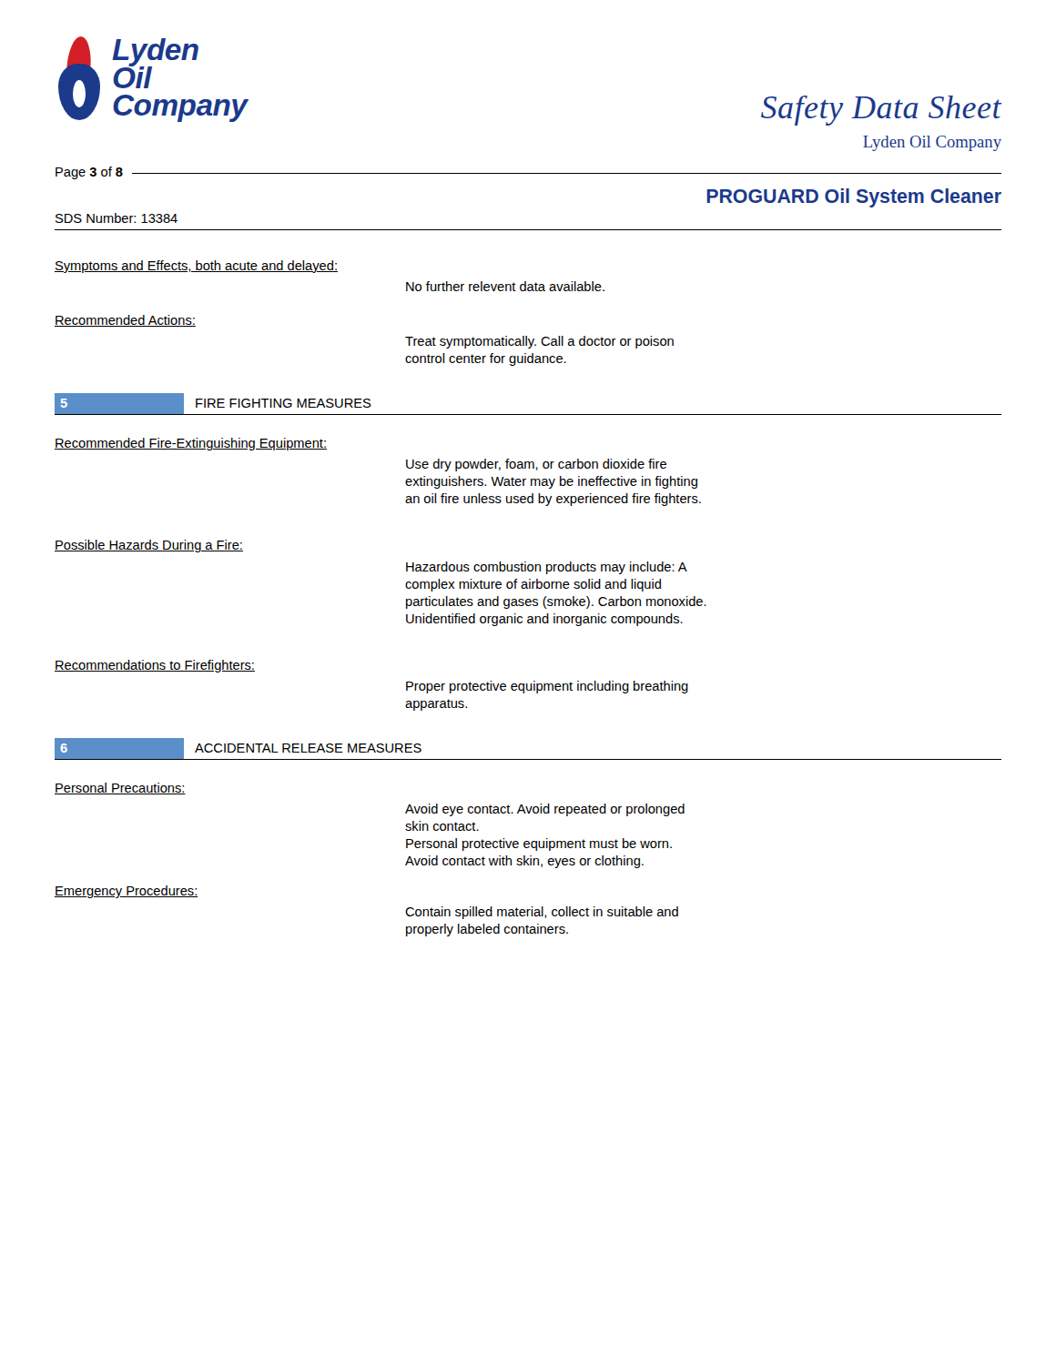Lyden
Oil
Company
Safety Data Sheet
Lyden Oil Company
Page 3 of 8
PROGUARD Oil System Cleaner
SDS Number: 13384
Symptoms and Effects, both acute and delayed:
No further relevent data available.
Recommended Actions:
Treat symptomatically. Call a doctor or poison
control center for guidance.
5
FIRE FIGHTING MEASURES
Recommended Fire-Extinguishing Equipment:
Use dry powder, foam, or carbon dioxide fire
extinguishers. Water may be ineffective in fighting
an oil fire unless used by experienced fire fighters.
Possible Hazards During a Fire:
Hazardous combustion products may include: A
complex mixture of airborne solid and liquid
particulates and gases (smoke). Carbon monoxide.
Unidentified organic and inorganic compounds.
Recommendations to Firefighters:
Proper protective equipment including breathing
apparatus.
6
ACCIDENTAL RELEASE MEASURES
Personal Precautions:
Avoid eye contact. Avoid repeated or prolonged
skin contact.
Personal protective equipment must be worn.
Avoid contact with skin, eyes or clothing.
Emergency Procedures:
Contain spilled material, collect in suitable and
properly labeled containers.